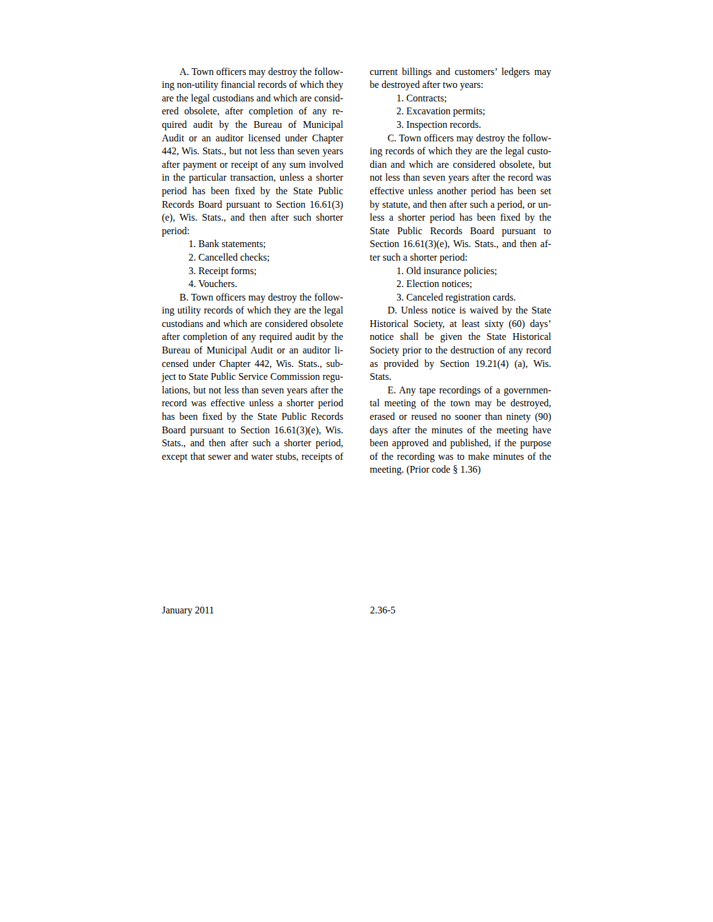A. Town officers may destroy the following non-utility financial records of which they are the legal custodians and which are considered obsolete, after completion of any required audit by the Bureau of Municipal Audit or an auditor licensed under Chapter 442, Wis. Stats., but not less than seven years after payment or receipt of any sum involved in the particular transaction, unless a shorter period has been fixed by the State Public Records Board pursuant to Section 16.61(3)(e), Wis. Stats., and then after such shorter period:
Bank statements;
Cancelled checks;
Receipt forms;
Vouchers.
B. Town officers may destroy the following utility records of which they are the legal custodians and which are considered obsolete after completion of any required audit by the Bureau of Municipal Audit or an auditor licensed under Chapter 442, Wis. Stats., subject to State Public Service Commission regulations, but not less than seven years after the record was effective unless a shorter period has been fixed by the State Public Records Board pursuant to Section 16.61(3)(e), Wis. Stats., and then after such a shorter period, except that sewer and water stubs, receipts of current billings and customers’ ledgers may be destroyed after two years:
Contracts;
Excavation permits;
Inspection records.
C. Town officers may destroy the following records of which they are the legal custodian and which are considered obsolete, but not less than seven years after the record was effective unless another period has been set by statute, and then after such a period, or unless a shorter period has been fixed by the State Public Records Board pursuant to Section 16.61(3)(e), Wis. Stats., and then after such a shorter period:
Old insurance policies;
Election notices;
Canceled registration cards.
D. Unless notice is waived by the State Historical Society, at least sixty (60) days’ notice shall be given the State Historical Society prior to the destruction of any record as provided by Section 19.21(4) (a), Wis. Stats.
E. Any tape recordings of a governmental meeting of the town may be destroyed, erased or reused no sooner than ninety (90) days after the minutes of the meeting have been approved and published, if the purpose of the recording was to make minutes of the meeting. (Prior code § 1.36)
January 2011
2.36-5